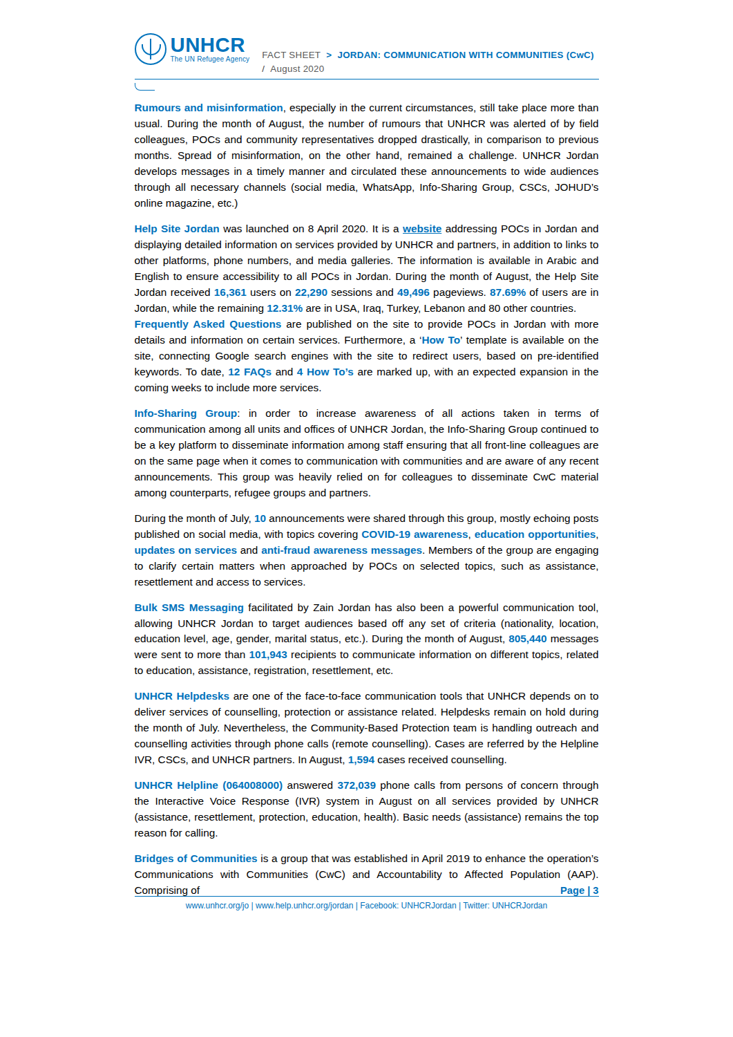UNHCR
The UN Refugee Agency
FACT SHEET > JORDAN: COMMUNICATION WITH COMMUNITIES (CwC) / August 2020
Rumours and misinformation, especially in the current circumstances, still take place more than usual. During the month of August, the number of rumours that UNHCR was alerted of by field colleagues, POCs and community representatives dropped drastically, in comparison to previous months. Spread of misinformation, on the other hand, remained a challenge. UNHCR Jordan develops messages in a timely manner and circulated these announcements to wide audiences through all necessary channels (social media, WhatsApp, Info-Sharing Group, CSCs, JOHUD’s online magazine, etc.)
Help Site Jordan was launched on 8 April 2020. It is a website addressing POCs in Jordan and displaying detailed information on services provided by UNHCR and partners, in addition to links to other platforms, phone numbers, and media galleries. The information is available in Arabic and English to ensure accessibility to all POCs in Jordan. During the month of August, the Help Site Jordan received 16,361 users on 22,290 sessions and 49,496 pageviews. 87.69% of users are in Jordan, while the remaining 12.31% are in USA, Iraq, Turkey, Lebanon and 80 other countries.
Frequently Asked Questions are published on the site to provide POCs in Jordan with more details and information on certain services. Furthermore, a ‘How To’ template is available on the site, connecting Google search engines with the site to redirect users, based on pre-identified keywords. To date, 12 FAQs and 4 How To’s are marked up, with an expected expansion in the coming weeks to include more services.
Info-Sharing Group: in order to increase awareness of all actions taken in terms of communication among all units and offices of UNHCR Jordan, the Info-Sharing Group continued to be a key platform to disseminate information among staff ensuring that all front-line colleagues are on the same page when it comes to communication with communities and are aware of any recent announcements. This group was heavily relied on for colleagues to disseminate CwC material among counterparts, refugee groups and partners.
During the month of July, 10 announcements were shared through this group, mostly echoing posts published on social media, with topics covering COVID-19 awareness, education opportunities, updates on services and anti-fraud awareness messages. Members of the group are engaging to clarify certain matters when approached by POCs on selected topics, such as assistance, resettlement and access to services.
Bulk SMS Messaging facilitated by Zain Jordan has also been a powerful communication tool, allowing UNHCR Jordan to target audiences based off any set of criteria (nationality, location, education level, age, gender, marital status, etc.). During the month of August, 805,440 messages were sent to more than 101,943 recipients to communicate information on different topics, related to education, assistance, registration, resettlement, etc.
UNHCR Helpdesks are one of the face-to-face communication tools that UNHCR depends on to deliver services of counselling, protection or assistance related. Helpdesks remain on hold during the month of July. Nevertheless, the Community-Based Protection team is handling outreach and counselling activities through phone calls (remote counselling). Cases are referred by the Helpline IVR, CSCs, and UNHCR partners. In August, 1,594 cases received counselling.
UNHCR Helpline (064008000) answered 372,039 phone calls from persons of concern through the Interactive Voice Response (IVR) system in August on all services provided by UNHCR (assistance, resettlement, protection, education, health). Basic needs (assistance) remains the top reason for calling.
Bridges of Communities is a group that was established in April 2019 to enhance the operation’s Communications with Communities (CwC) and Accountability to Affected Population (AAP). Comprising of
Page | 3
www.unhcr.org/jo | www.help.unhcr.org/jordan | Facebook: UNHCRJordan | Twitter: UNHCRJordan